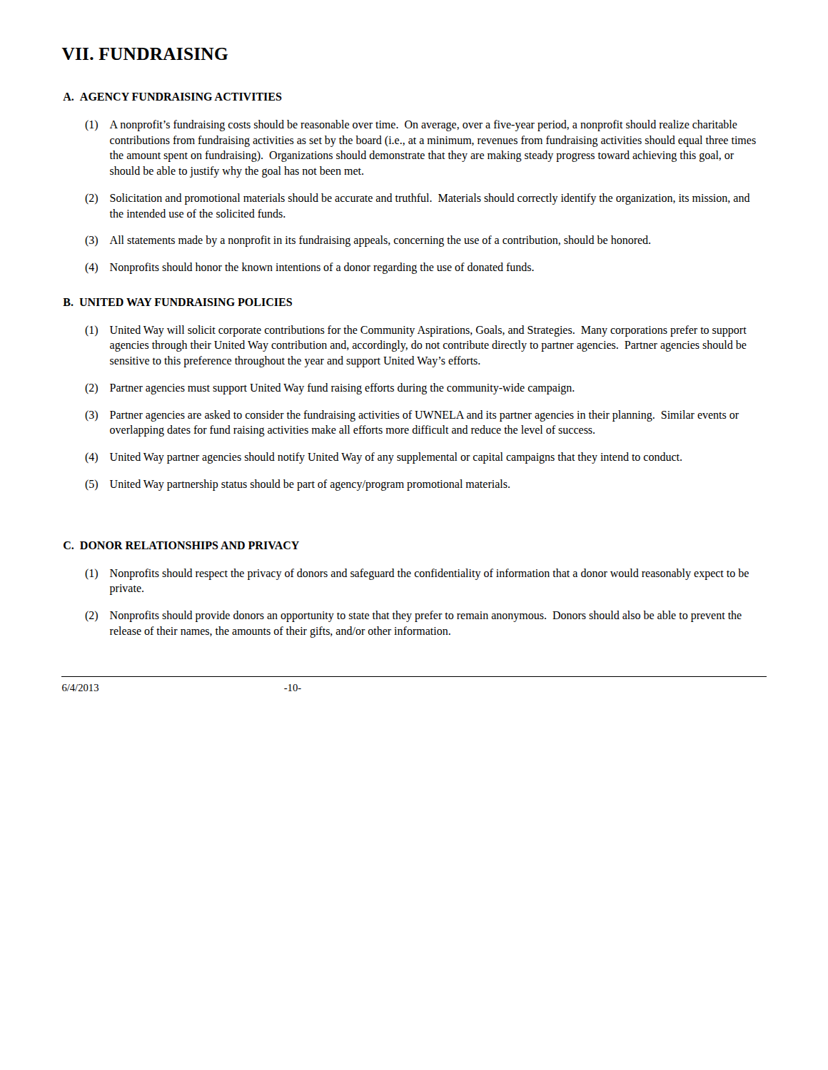VII. FUNDRAISING
A. AGENCY FUNDRAISING ACTIVITIES
(1)
A nonprofit’s fundraising costs should be reasonable over time. On average, over a five-year period, a nonprofit should realize charitable contributions from fundraising activities as set by the board (i.e., at a minimum, revenues from fundraising activities should equal three times the amount spent on fundraising). Organizations should demonstrate that they are making steady progress toward achieving this goal, or should be able to justify why the goal has not been met.
(2)
Solicitation and promotional materials should be accurate and truthful. Materials should correctly identify the organization, its mission, and the intended use of the solicited funds.
(3)
All statements made by a nonprofit in its fundraising appeals, concerning the use of a contribution, should be honored.
(4)
Nonprofits should honor the known intentions of a donor regarding the use of donated funds.
B. UNITED WAY FUNDRAISING POLICIES
(1)
United Way will solicit corporate contributions for the Community Aspirations, Goals, and Strategies. Many corporations prefer to support agencies through their United Way contribution and, accordingly, do not contribute directly to partner agencies. Partner agencies should be sensitive to this preference throughout the year and support United Way’s efforts.
(2)
Partner agencies must support United Way fund raising efforts during the community-wide campaign.
(3)
Partner agencies are asked to consider the fundraising activities of UWNELA and its partner agencies in their planning. Similar events or overlapping dates for fund raising activities make all efforts more difficult and reduce the level of success.
(4)
United Way partner agencies should notify United Way of any supplemental or capital campaigns that they intend to conduct.
(5)
United Way partnership status should be part of agency/program promotional materials.
C. DONOR RELATIONSHIPS AND PRIVACY
(1)
Nonprofits should respect the privacy of donors and safeguard the confidentiality of information that a donor would reasonably expect to be private.
(2)
Nonprofits should provide donors an opportunity to state that they prefer to remain anonymous. Donors should also be able to prevent the release of their names, the amounts of their gifts, and/or other information.
6/4/2013 -10-